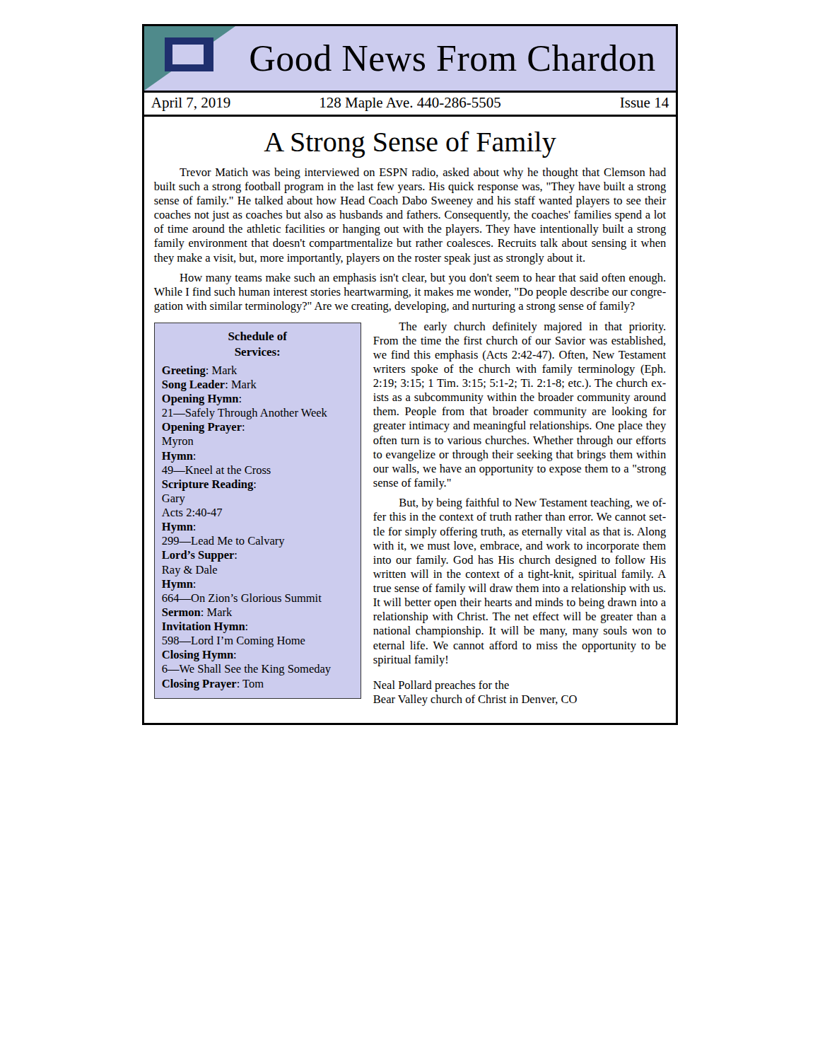Good News From Chardon
April 7, 2019
128 Maple Ave. 440-286-5505
Issue 14
A Strong Sense of Family
Trevor Matich was being interviewed on ESPN radio, asked about why he thought that Clemson had built such a strong football program in the last few years. His quick response was, "They have built a strong sense of family." He talked about how Head Coach Dabo Sweeney and his staff wanted players to see their coaches not just as coaches but also as husbands and fathers. Consequently, the coaches' families spend a lot of time around the athletic facilities or hanging out with the players. They have intentionally built a strong family environment that doesn't compartmentalize but rather coalesces. Recruits talk about sensing it when they make a visit, but, more importantly, players on the roster speak just as strongly about it.
How many teams make such an emphasis isn't clear, but you don't seem to hear that said often enough. While I find such human interest stories heartwarming, it makes me wonder, "Do people describe our congregation with similar terminology?" Are we creating, developing, and nurturing a strong sense of family?
Schedule of
Services:
Greeting: Mark
Song Leader: Mark
Opening Hymn:
21—Safely Through Another Week
Opening Prayer:
Myron
Hymn:
49—Kneel at the Cross
Scripture Reading:
Gary
Acts 2:40-47
Hymn:
299—Lead Me to Calvary
Lord’s Supper:
Ray & Dale
Hymn:
664—On Zion’s Glorious Summit
Sermon: Mark
Invitation Hymn:
598—Lord I’m Coming Home
Closing Hymn:
6—We Shall See the King Someday
Closing Prayer: Tom
The early church definitely majored in that priority. From the time the first church of our Savior was established, we find this emphasis (Acts 2:42-47). Often, New Testament writers spoke of the church with family terminology (Eph. 2:19; 3:15; 1 Tim. 3:15; 5:1-2; Ti. 2:1-8; etc.). The church exists as a subcommunity within the broader community around them. People from that broader community are looking for greater intimacy and meaningful relationships. One place they often turn is to various churches. Whether through our efforts to evangelize or through their seeking that brings them within our walls, we have an opportunity to expose them to a "strong sense of family."
But, by being faithful to New Testament teaching, we offer this in the context of truth rather than error. We cannot settle for simply offering truth, as eternally vital as that is. Along with it, we must love, embrace, and work to incorporate them into our family. God has His church designed to follow His written will in the context of a tight-knit, spiritual family. A true sense of family will draw them into a relationship with us. It will better open their hearts and minds to being drawn into a relationship with Christ. The net effect will be greater than a national championship. It will be many, many souls won to eternal life. We cannot afford to miss the opportunity to be spiritual family!
Neal Pollard preaches for the
Bear Valley church of Christ in Denver, CO